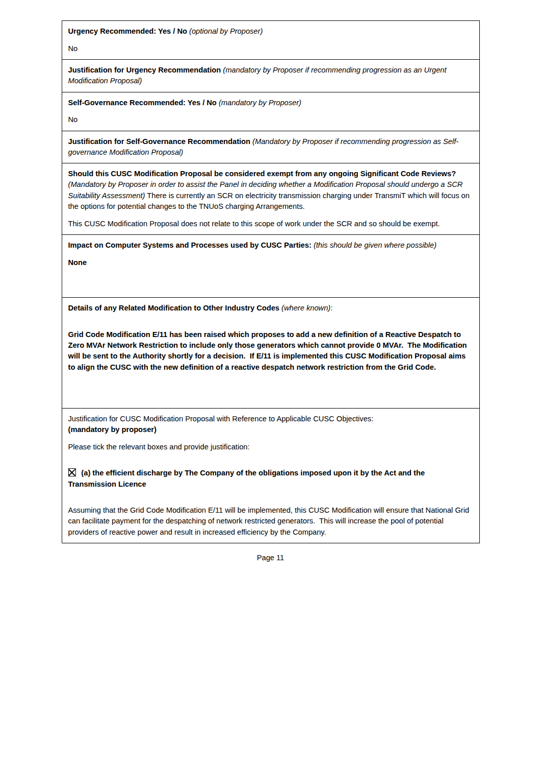| Urgency Recommended: Yes / No (optional by Proposer) No |
| Justification for Urgency Recommendation (mandatory by Proposer if recommending progression as an Urgent Modification Proposal) |
| Self-Governance Recommended: Yes / No (mandatory by Proposer) No |
| Justification for Self-Governance Recommendation (Mandatory by Proposer if recommending progression as Self-governance Modification Proposal) |
| Should this CUSC Modification Proposal be considered exempt from any ongoing Significant Code Reviews? (Mandatory by Proposer in order to assist the Panel in deciding whether a Modification Proposal should undergo a SCR Suitability Assessment) There is currently an SCR on electricity transmission charging under TransmiT which will focus on the options for potential changes to the TNUoS charging Arrangements. This CUSC Modification Proposal does not relate to this scope of work under the SCR and so should be exempt. |
| Impact on Computer Systems and Processes used by CUSC Parties: (this should be given where possible) None |
| Details of any Related Modification to Other Industry Codes (where known) : Grid Code Modification E/11 has been raised which proposes to add a new definition of a Reactive Despatch to Zero MVAr Network Restriction to include only those generators which cannot provide 0 MVAr. The Modification will be sent to the Authority shortly for a decision. If E/11 is implemented this CUSC Modification Proposal aims to align the CUSC with the new definition of a reactive despatch network restriction from the Grid Code. |
| Justification for CUSC Modification Proposal with Reference to Applicable CUSC Objectives: (mandatory by proposer) Please tick the relevant boxes and provide justification: (a) the efficient discharge by The Company of the obligations imposed upon it by the Act and the Transmission Licence Assuming that the Grid Code Modification E/11 will be implemented, this CUSC Modification will ensure that National Grid can facilitate payment for the despatching of network restricted generators. This will increase the pool of potential providers of reactive power and result in increased efficiency by the Company. |
Page 11